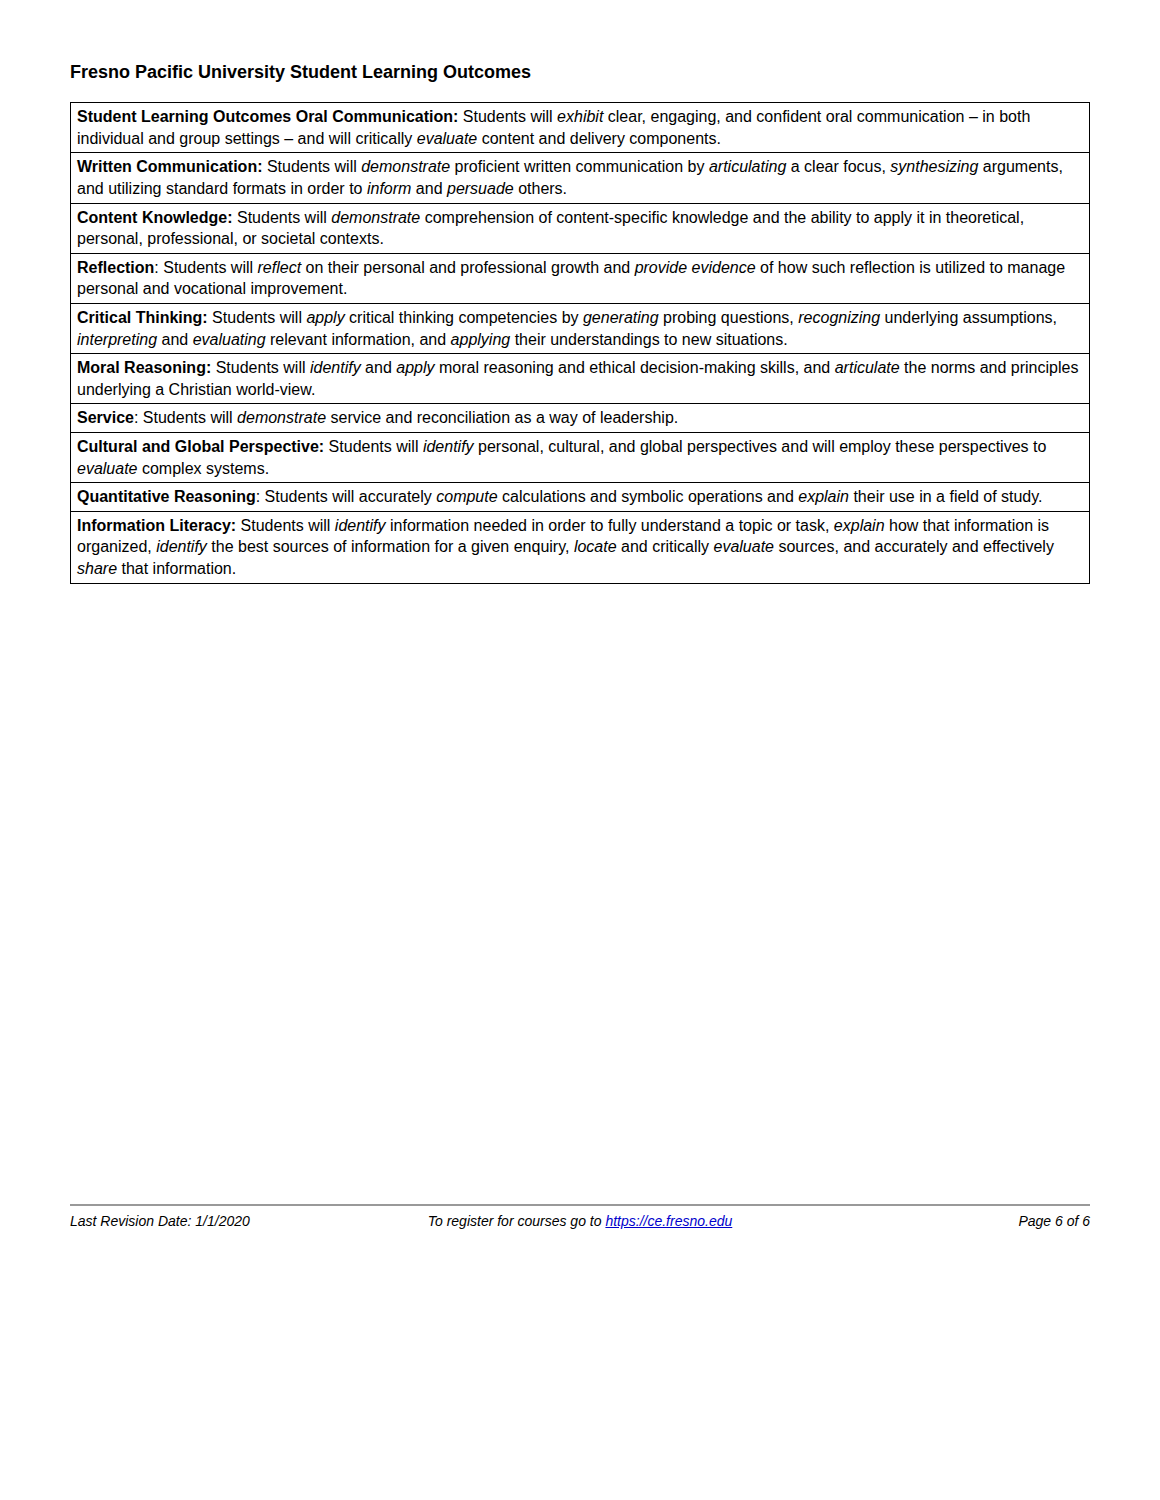Fresno Pacific University Student Learning Outcomes
| Student Learning Outcomes Oral Communication: Students will exhibit clear, engaging, and confident oral communication – in both individual and group settings – and will critically evaluate content and delivery components. |
| Written Communication: Students will demonstrate proficient written communication by articulating a clear focus, synthesizing arguments, and utilizing standard formats in order to inform and persuade others. |
| Content Knowledge: Students will demonstrate comprehension of content-specific knowledge and the ability to apply it in theoretical, personal, professional, or societal contexts. |
| Reflection : Students will reflect on their personal and professional growth and provide evidence of how such reflection is utilized to manage personal and vocational improvement. |
| Critical Thinking: Students will apply critical thinking competencies by generating probing questions, recognizing underlying assumptions, interpreting and evaluating relevant information, and applying their understandings to new situations. |
| Moral Reasoning: Students will identify and apply moral reasoning and ethical decision-making skills, and articulate the norms and principles underlying a Christian world-view. |
| Service : Students will demonstrate service and reconciliation as a way of leadership. |
| Cultural and Global Perspective: Students will identify personal, cultural, and global perspectives and will employ these perspectives to evaluate complex systems. |
| Quantitative Reasoning : Students will accurately compute calculations and symbolic operations and explain their use in a field of study. |
| Information Literacy: Students will identify information needed in order to fully understand a topic or task, explain how that information is organized, identify the best sources of information for a given enquiry, locate and critically evaluate sources, and accurately and effectively share that information. |
Last Revision Date: 1/1/2020 To register for courses go to https://ce.fresno.edu Page 6 of 6